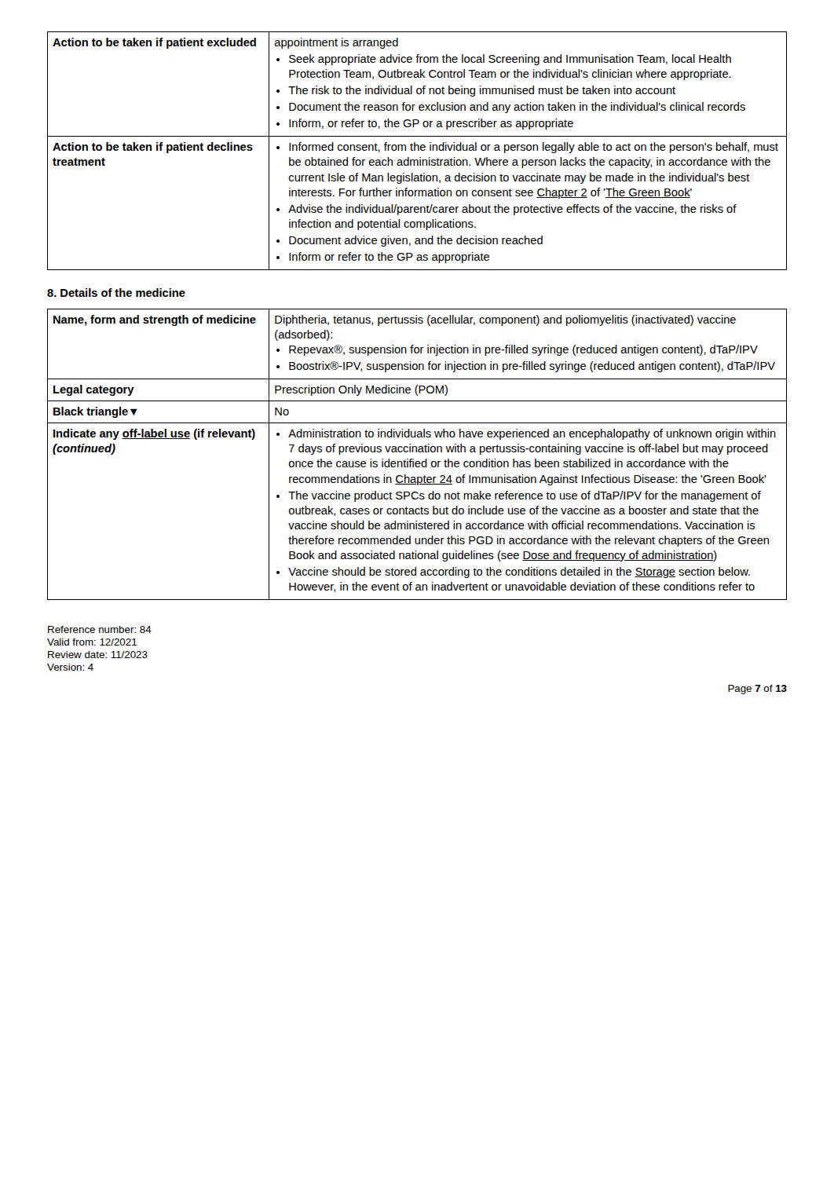| Action to be taken if patient excluded | appointment is arranged Seek appropriate advice from the local Screening and Immunisation Team, local Health Protection Team, Outbreak Control Team or the individual's clinician where appropriate. The risk to the individual of not being immunised must be taken into account Document the reason for exclusion and any action taken in the individual's clinical records Inform, or refer to, the GP or a prescriber as appropriate |
| Action to be taken if patient declines treatment | Informed consent, from the individual or a person legally able to act on the person's behalf, must be obtained for each administration. Where a person lacks the capacity, in accordance with the current Isle of Man legislation, a decision to vaccinate may be made in the individual's best interests. For further information on consent see Chapter 2 of ' The Green Book ' Advise the individual/parent/carer about the protective effects of the vaccine, the risks of infection and potential complications. Document advice given, and the decision reached Inform or refer to the GP as appropriate |
8. Details of the medicine
| Name, form and strength of medicine | Diphtheria, tetanus, pertussis (acellular, component) and poliomyelitis (inactivated) vaccine (adsorbed): Repevax®, suspension for injection in pre-filled syringe (reduced antigen content), dTaP/IPV Boostrix®-IPV, suspension for injection in pre-filled syringe (reduced antigen content), dTaP/IPV |
| Legal category | Prescription Only Medicine (POM) |
| Black triangle▼ | No |
| Indicate any off-label use (if relevant) (continued) | Administration to individuals who have experienced an encephalopathy of unknown origin within 7 days of previous vaccination with a pertussis-containing vaccine is off-label but may proceed once the cause is identified or the condition has been stabilized in accordance with the recommendations in Chapter 24 of Immunisation Against Infectious Disease: the 'Green Book' The vaccine product SPCs do not make reference to use of dTaP/IPV for the management of outbreak, cases or contacts but do include use of the vaccine as a booster and state that the vaccine should be administered in accordance with official recommendations. Vaccination is therefore recommended under this PGD in accordance with the relevant chapters of the Green Book and associated national guidelines (see Dose and frequency of administration ) Vaccine should be stored according to the conditions detailed in the Storage section below. However, in the event of an inadvertent or unavoidable deviation of these conditions refer to |
Reference number: 84
Valid from: 12/2021
Review date: 11/2023
Version: 4
Page 7 of 13